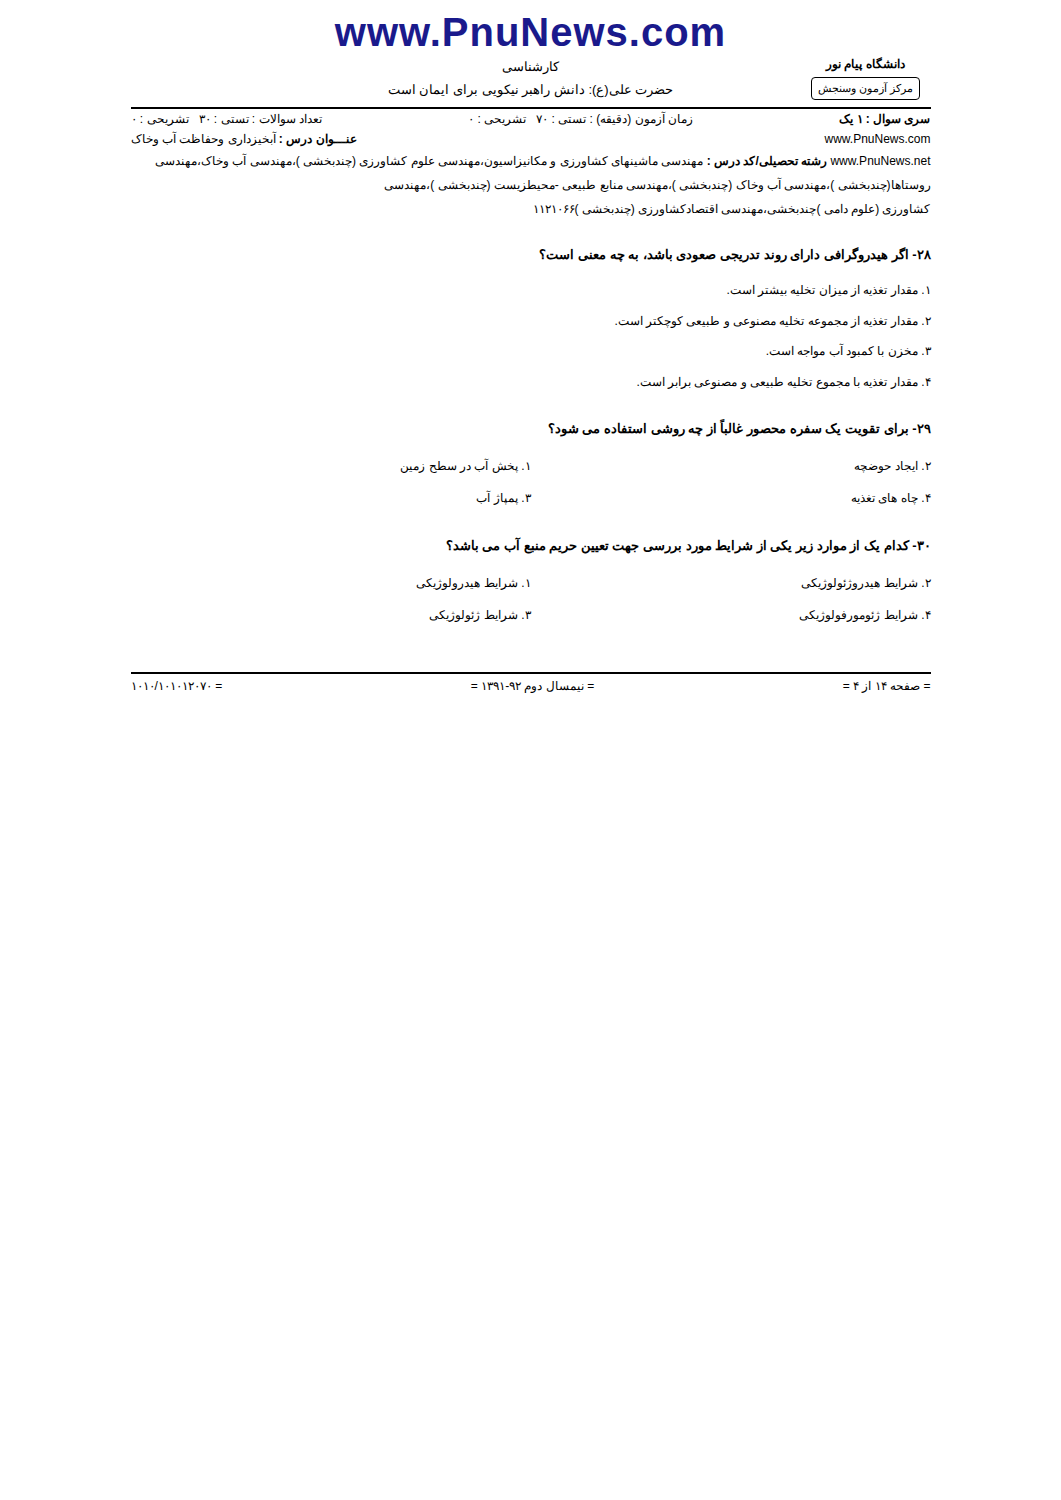www.PnuNews.com
دانشگاه پیام نور
مرکز آزمون وسنجش
کارشناسی
حضرت علی(ع): دانش راهبر نیکویی برای ایمان است
سری سوال : ۱ یک
زمان آزمون (دقیقه) : تستی : ۷۰ تشریحی : ۰
تعداد سوالات : تستی : ۳۰ تشریحی : ۰
www.PnuNews.com
عنـــوان درس : آبخیزداری وحفاظت آب وخاک
www.PnuNews.net رشته تحصیلی/کد درس : مهندسی ماشینهای کشاورزی و مکانیزاسیون،مهندسی علوم کشاورزی (چندبخشی )،مهندسی آب وخاک،مهندسی
روستاها(چندبخشی )،مهندسی آب وخاک (چندبخشی )،مهندسی منابع طبیعی -محیطزیست (چندبخشی )،مهندسی
کشاورزی (علوم دامی )چندبخشی،مهندسی اقتصادکشاورزی (چندبخشی )۱۱۲۱۰۶۶
۲۸- اگر هیدروگرافی دارای روند تدریجی صعودی باشد، به چه معنی است؟
۱. مقدار تغذیه از میزان تخلیه بیشتر است.
۲. مقدار تغذیه از مجموعه تخلیه مصنوعی و طبیعی کوچکتر است.
۳. مخزن با کمبود آب مواجه است.
۴. مقدار تغذیه با مجموع تخلیه طبیعی و مصنوعی برابر است.
۲۹- برای تقویت یک سفره محصور غالباً از چه روشی استفاده می شود؟
| ۲. ایجاد حوضچه | ۱. پخش آب در سطح زمین |
| ۴. چاه های تغذیه | ۳. پمپاژ آب |
۳۰- کدام یک از موارد زیر یکی از شرایط مورد بررسی جهت تعیین حریم منبع آب می باشد؟
| ۲. شرایط هیدروژئولوژیکی | ۱. شرایط هیدرولوژیکی |
| ۴. شرایط ژئومورفولوژیکی | ۳. شرایط ژئولوژیکی |
= صفحه ۱۴ از ۴ =
= نیمسال دوم ۹۲-۱۳۹۱ =
۱۰۱۰/۱۰۱۰۱۲۰۷۰ =